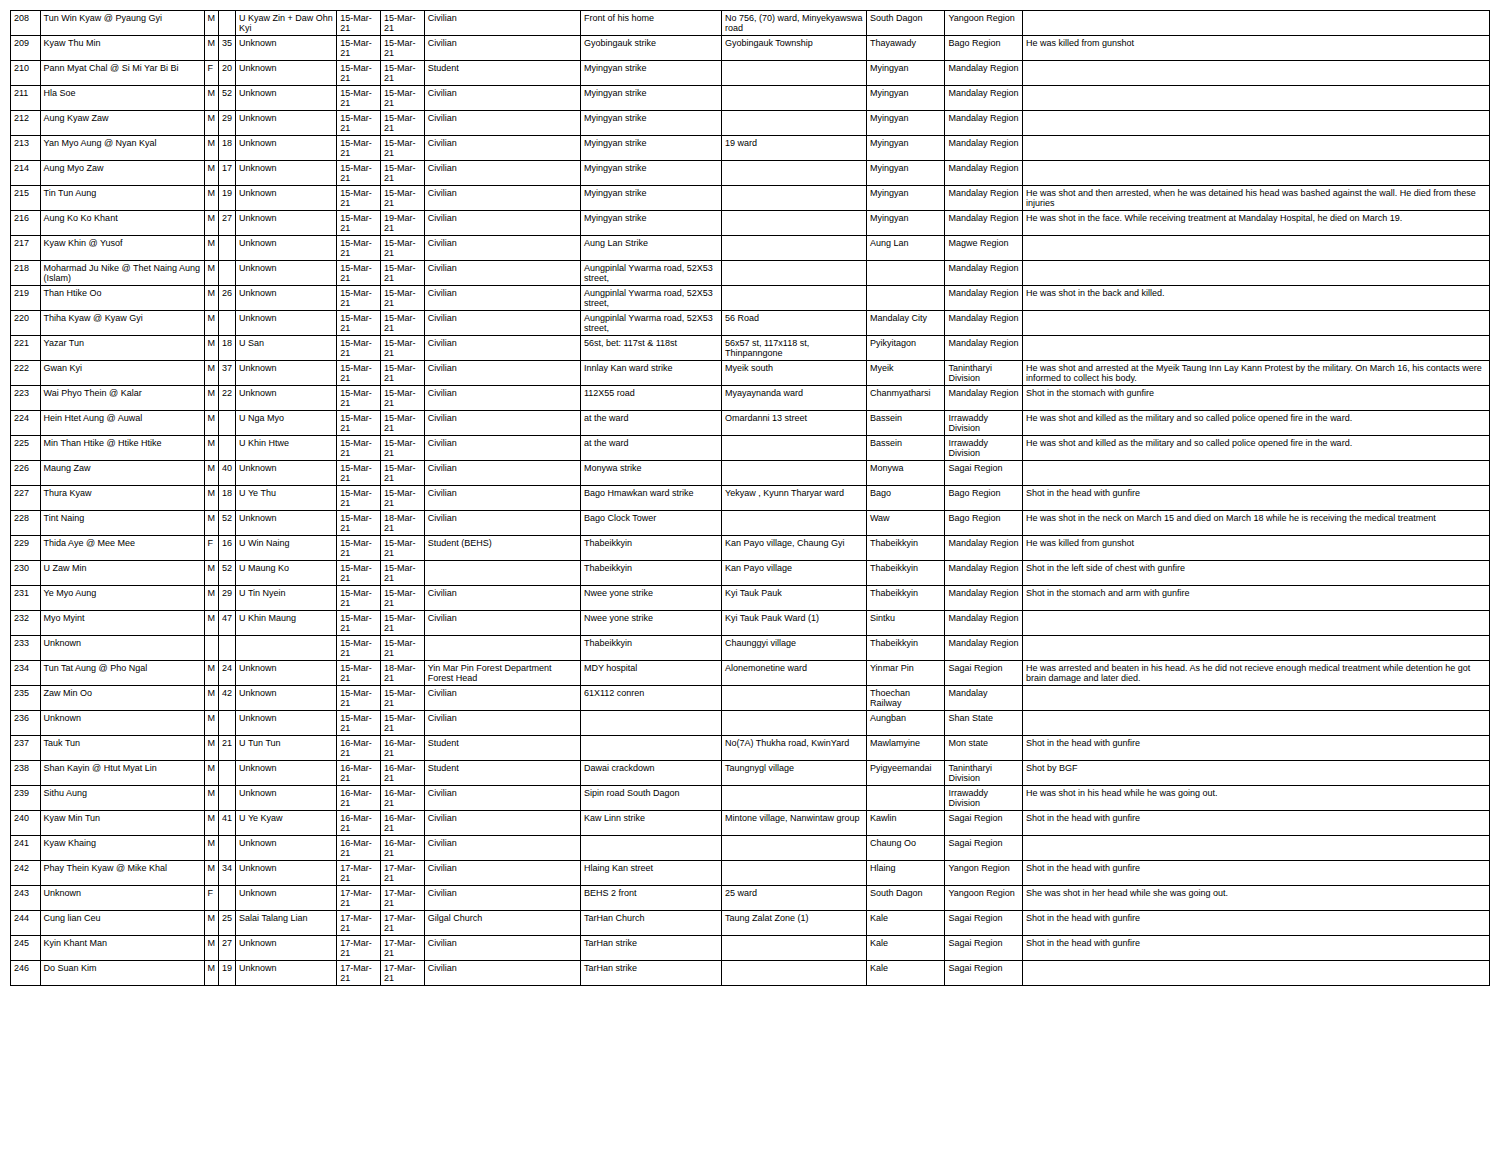| 208 | Tun Win Kyaw @ Pyaung Gyi | M | | U Kyaw Zin + Daw Ohn Kyi | 15-Mar-21 | 15-Mar-21 | Civilian | Front of his home | No 756, (70) ward, Minyekyawswa road | South Dagon | Yangoon Region | |
| 209 | Kyaw Thu Min | M | 35 | Unknown | 15-Mar-21 | 15-Mar-21 | Civilian | Gyobingauk strike | Gyobingauk Township | Thayawady | Bago Region | He was killed from gunshot |
| 210 | Pann Myat Chal @ Si Mi Yar Bi Bi | F | 20 | Unknown | 15-Mar-21 | 15-Mar-21 | Student | Myingyan strike | | Myingyan | Mandalay Region | |
| 211 | Hla Soe | M | 52 | Unknown | 15-Mar-21 | 15-Mar-21 | Civilian | Myingyan strike | | Myingyan | Mandalay Region | |
| 212 | Aung Kyaw Zaw | M | 29 | Unknown | 15-Mar-21 | 15-Mar-21 | Civilian | Myingyan strike | | Myingyan | Mandalay Region | |
| 213 | Yan Myo Aung @ Nyan Kyal | M | 18 | Unknown | 15-Mar-21 | 15-Mar-21 | Civilian | Myingyan strike | 19 ward | Myingyan | Mandalay Region | |
| 214 | Aung Myo Zaw | M | 17 | Unknown | 15-Mar-21 | 15-Mar-21 | Civilian | Myingyan strike | | Myingyan | Mandalay Region | |
| 215 | Tin Tun Aung | M | 19 | Unknown | 15-Mar-21 | 15-Mar-21 | Civilian | Myingyan strike | | Myingyan | Mandalay Region | He was shot and then arrested, when he was detained his head was bashed against the wall. He died from these injuries |
| 216 | Aung Ko Ko Khant | M | 27 | Unknown | 15-Mar-21 | 19-Mar-21 | Civilian | Myingyan strike | | Myingyan | Mandalay Region | He was shot in the face. While receiving treatment at Mandalay Hospital, he died on March 19. |
| 217 | Kyaw Khin @ Yusof | M | | Unknown | 15-Mar-21 | 15-Mar-21 | Civilian | Aung Lan Strike | | Aung Lan | Magwe Region | |
| 218 | Moharmad Ju Nike @ Thet Naing Aung (Islam) | M | | Unknown | 15-Mar-21 | 15-Mar-21 | Civilian | Aungpinlal Ywarma road, 52X53 street, | | | Mandalay Region | |
| 219 | Than Htike Oo | M | 26 | Unknown | 15-Mar-21 | 15-Mar-21 | Civilian | Aungpinlal Ywarma road, 52X53 street, | | | Mandalay Region | He was shot in the back and killed. |
| 220 | Thiha Kyaw @ Kyaw Gyi | M | | Unknown | 15-Mar-21 | 15-Mar-21 | Civilian | Aungpinlal Ywarma road, 52X53 street, | 56 Road | Mandalay City | Mandalay Region | |
| 221 | Yazar Tun | M | 18 | U San | 15-Mar-21 | 15-Mar-21 | Civilian | 56st, bet: 117st & 118st | 56x57 st, 117x118 st, Thinpanngone | Pyikyitagon | Mandalay Region | |
| 222 | Gwan Kyi | M | 37 | Unknown | 15-Mar-21 | 15-Mar-21 | Civilian | Innlay Kan ward strike | Myeik south | Myeik | Tanintharyi Division | He was shot and arrested at the Myeik Taung Inn Lay Kann Protest by the military. On March 16, his contacts were informed to collect his body. |
| 223 | Wai Phyo Thein @ Kalar | M | 22 | Unknown | 15-Mar-21 | 15-Mar-21 | Civilian | 112X55 road | Myayaynanda ward | Chanmyatharsi | Mandalay Region | Shot in the stomach with gunfire |
| 224 | Hein Htet Aung @ Auwal | M | | U Nga Myo | 15-Mar-21 | 15-Mar-21 | Civilian | at the ward | Omardanni 13 street | Bassein | Irrawaddy Division | He was shot and killed as the military and so called police opened fire in the ward. |
| 225 | Min Than Htike @ Htike Htike | M | | U Khin Htwe | 15-Mar-21 | 15-Mar-21 | Civilian | at the ward | | Bassein | Irrawaddy Division | He was shot and killed as the military and so called police opened fire in the ward. |
| 226 | Maung Zaw | M | 40 | Unknown | 15-Mar-21 | 15-Mar-21 | Civilian | Monywa strike | | Monywa | Sagai Region | |
| 227 | Thura Kyaw | M | 18 | U Ye Thu | 15-Mar-21 | 15-Mar-21 | Civilian | Bago Hmawkan ward strike | Yekyaw , Kyunn Tharyar ward | Bago | Bago Region | Shot in the head with gunfire |
| 228 | Tint Naing | M | 52 | Unknown | 15-Mar-21 | 18-Mar-21 | Civilian | Bago Clock Tower | | Waw | Bago Region | He was shot in the neck on March 15 and died on March 18 while he is receiving the medical treatment |
| 229 | Thida Aye @ Mee Mee | F | 16 | U Win Naing | 15-Mar-21 | 15-Mar-21 | Student (BEHS) | Thabeikkyin | Kan Payo village, Chaung Gyi | Thabeikkyin | Mandalay Region | He was killed from gunshot |
| 230 | U Zaw Min | M | 52 | U Maung Ko | 15-Mar-21 | 15-Mar-21 | | Thabeikkyin | Kan Payo village | Thabeikkyin | Mandalay Region | Shot in the left side of chest with gunfire |
| 231 | Ye Myo Aung | M | 29 | U Tin Nyein | 15-Mar-21 | 15-Mar-21 | Civilian | Nwee yone strike | Kyi Tauk Pauk | Thabeikkyin | Mandalay Region | Shot in the stomach and arm with gunfire |
| 232 | Myo Myint | M | 47 | U Khin Maung | 15-Mar-21 | 15-Mar-21 | Civilian | Nwee yone strike | Kyi Tauk Pauk Ward (1) | Sintku | Mandalay Region | |
| 233 | Unknown | | | | 15-Mar-21 | 15-Mar-21 | | Thabeikkyin | Chaunggyi village | Thabeikkyin | Mandalay Region | |
| 234 | Tun Tat Aung @ Pho Ngal | M | 24 | Unknown | 15-Mar-21 | 18-Mar-21 | Yin Mar Pin Forest Department Forest Head | MDY hospital | Alonemonetine ward | Yinmar Pin | Sagai Region | He was arrested and beaten in his head. As he did not recieve enough medical treatment while detention he got brain damage and later died. |
| 235 | Zaw Min Oo | M | 42 | Unknown | 15-Mar-21 | 15-Mar-21 | Civilian | 61X112 conren | | Thoechan Railway | Mandalay | |
| 236 | Unknown | M | | Unknown | 15-Mar-21 | 15-Mar-21 | Civilian | | | Aungban | Shan State | |
| 237 | Tauk Tun | M | 21 | U Tun Tun | 16-Mar-21 | 16-Mar-21 | Student | | No(7A) Thukha road, KwinYard | Mawlamyine | Mon state | Shot in the head with gunfire |
| 238 | Shan Kayin @ Htut Myat Lin | M | | Unknown | 16-Mar-21 | 16-Mar-21 | Student | Dawai crackdown | Taungnygl village | Pyigyeemandai | Tanintharyi Division | Shot by BGF |
| 239 | Sithu Aung | M | | Unknown | 16-Mar-21 | 16-Mar-21 | Civilian | Sipin road South Dagon | | | Irrawaddy Division | He was shot in his head while he was going out. |
| 240 | Kyaw Min Tun | M | 41 | U Ye Kyaw | 16-Mar-21 | 16-Mar-21 | Civilian | Kaw Linn strike | Mintone village, Nanwintaw group | Kawlin | Sagai Region | Shot in the head with gunfire |
| 241 | Kyaw Khaing | M | | Unknown | 16-Mar-21 | 16-Mar-21 | Civilian | | | Chaung Oo | Sagai Region | |
| 242 | Phay Thein Kyaw @ Mike Khal | M | 34 | Unknown | 17-Mar-21 | 17-Mar-21 | Civilian | Hlaing Kan street | | Hlaing | Yangon Region | Shot in the head with gunfire |
| 243 | Unknown | F | | Unknown | 17-Mar-21 | 17-Mar-21 | Civilian | BEHS 2 front | 25 ward | South Dagon | Yangoon Region | She was shot in her head while she was going out. |
| 244 | Cung lian Ceu | M | 25 | Salai Talang Lian | 17-Mar-21 | 17-Mar-21 | Gilgal Church | TarHan Church | Taung Zalat Zone (1) | Kale | Sagai Region | Shot in the head with gunfire |
| 245 | Kyin Khant Man | M | 27 | Unknown | 17-Mar-21 | 17-Mar-21 | Civilian | TarHan strike | | Kale | Sagai Region | Shot in the head with gunfire |
| 246 | Do Suan Kim | M | 19 | Unknown | 17-Mar-21 | 17-Mar-21 | Civilian | TarHan strike | | Kale | Sagai Region | |